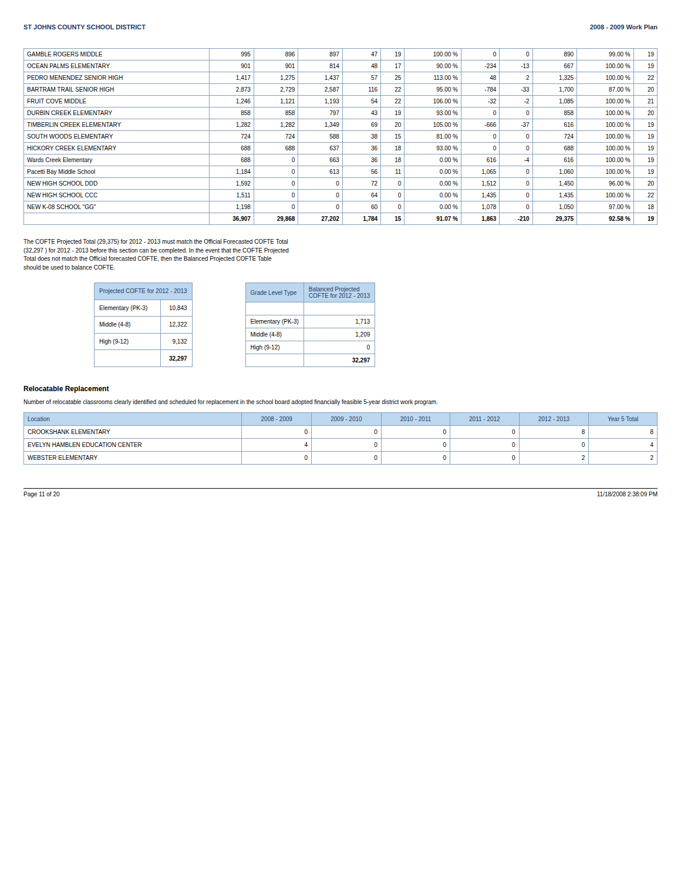ST JOHNS COUNTY SCHOOL DISTRICT
2008 - 2009 Work Plan
| GAMBLE ROGERS MIDDLE | 995 | 896 | 897 | 47 | 19 | 100.00 % | 0 | 0 | 890 | 99.00 % | 19 |
| OCEAN PALMS ELEMENTARY | 901 | 901 | 814 | 48 | 17 | 90.00 % | -234 | -13 | 667 | 100.00 % | 19 |
| PEDRO MENENDEZ SENIOR HIGH | 1,417 | 1,275 | 1,437 | 57 | 25 | 113.00 % | 48 | 2 | 1,325 | 100.00 % | 22 |
| BARTRAM TRAIL SENIOR HIGH | 2,873 | 2,729 | 2,587 | 116 | 22 | 95.00 % | -784 | -33 | 1,700 | 87.00 % | 20 |
| FRUIT COVE MIDDLE | 1,246 | 1,121 | 1,193 | 54 | 22 | 106.00 % | -32 | -2 | 1,085 | 100.00 % | 21 |
| DURBIN CREEK ELEMENTARY | 858 | 858 | 797 | 43 | 19 | 93.00 % | 0 | 0 | 858 | 100.00 % | 20 |
| TIMBERLIN CREEK ELEMENTARY | 1,282 | 1,282 | 1,349 | 69 | 20 | 105.00 % | -666 | -37 | 616 | 100.00 % | 19 |
| SOUTH WOODS ELEMENTARY | 724 | 724 | 588 | 38 | 15 | 81.00 % | 0 | 0 | 724 | 100.00 % | 19 |
| HICKORY CREEK ELEMENTARY | 688 | 688 | 637 | 36 | 18 | 93.00 % | 0 | 0 | 688 | 100.00 % | 19 |
| Wards Creek Elementary | 688 | 0 | 663 | 36 | 18 | 0.00 % | 616 | -4 | 616 | 100.00 % | 19 |
| Pacetti Bay Middle School | 1,184 | 0 | 613 | 56 | 11 | 0.00 % | 1,065 | 0 | 1,060 | 100.00 % | 19 |
| NEW HIGH SCHOOL DDD | 1,592 | 0 | 0 | 72 | 0 | 0.00 % | 1,512 | 0 | 1,450 | 96.00 % | 20 |
| NEW HIGH SCHOOL CCC | 1,511 | 0 | 0 | 64 | 0 | 0.00 % | 1,435 | 0 | 1,435 | 100.00 % | 22 |
| NEW K-08 SCHOOL "GG" | 1,198 | 0 | 0 | 60 | 0 | 0.00 % | 1,078 | 0 | 1,050 | 97.00 % | 18 |
| | 36,907 | 29,868 | 27,202 | 1,784 | 15 | 91.07 % | 1,863 | -210 | 29,375 | 92.58 % | 19 |
The COFTE Projected Total (29,375) for 2012 - 2013 must match the Official Forecasted COFTE Total
(32,297 ) for 2012 - 2013 before this section can be completed. In the event that the COFTE Projected
Total does not match the Official forecasted COFTE, then the Balanced Projected COFTE Table
should be used to balance COFTE.
| Projected COFTE for 2012 - 2013 |
| --- |
| Elementary (PK-3) | 10,843 |
| Middle (4-8) | 12,322 |
| High (9-12) | 9,132 |
| | 32,297 |
| Grade Level Type | Balanced Projected COFTE for 2012 - 2013 |
| --- | --- |
| Elementary (PK-3) | 1,713 |
| Middle (4-8) | 1,209 |
| High (9-12) | 0 |
| | 32,297 |
Relocatable Replacement
Number of relocatable classrooms clearly identified and scheduled for replacement in the school board adopted financially feasible 5-year district work program.
| Location | 2008 - 2009 | 2009 - 2010 | 2010 - 2011 | 2011 - 2012 | 2012 - 2013 | Year 5 Total |
| --- | --- | --- | --- | --- | --- | --- |
| CROOKSHANK ELEMENTARY | 0 | 0 | 0 | 0 | 8 | 8 |
| EVELYN HAMBLEN EDUCATION CENTER | 4 | 0 | 0 | 0 | 0 | 4 |
| WEBSTER ELEMENTARY | 0 | 0 | 0 | 0 | 2 | 2 |
Page 11 of 20
11/18/2008 2:38:09 PM